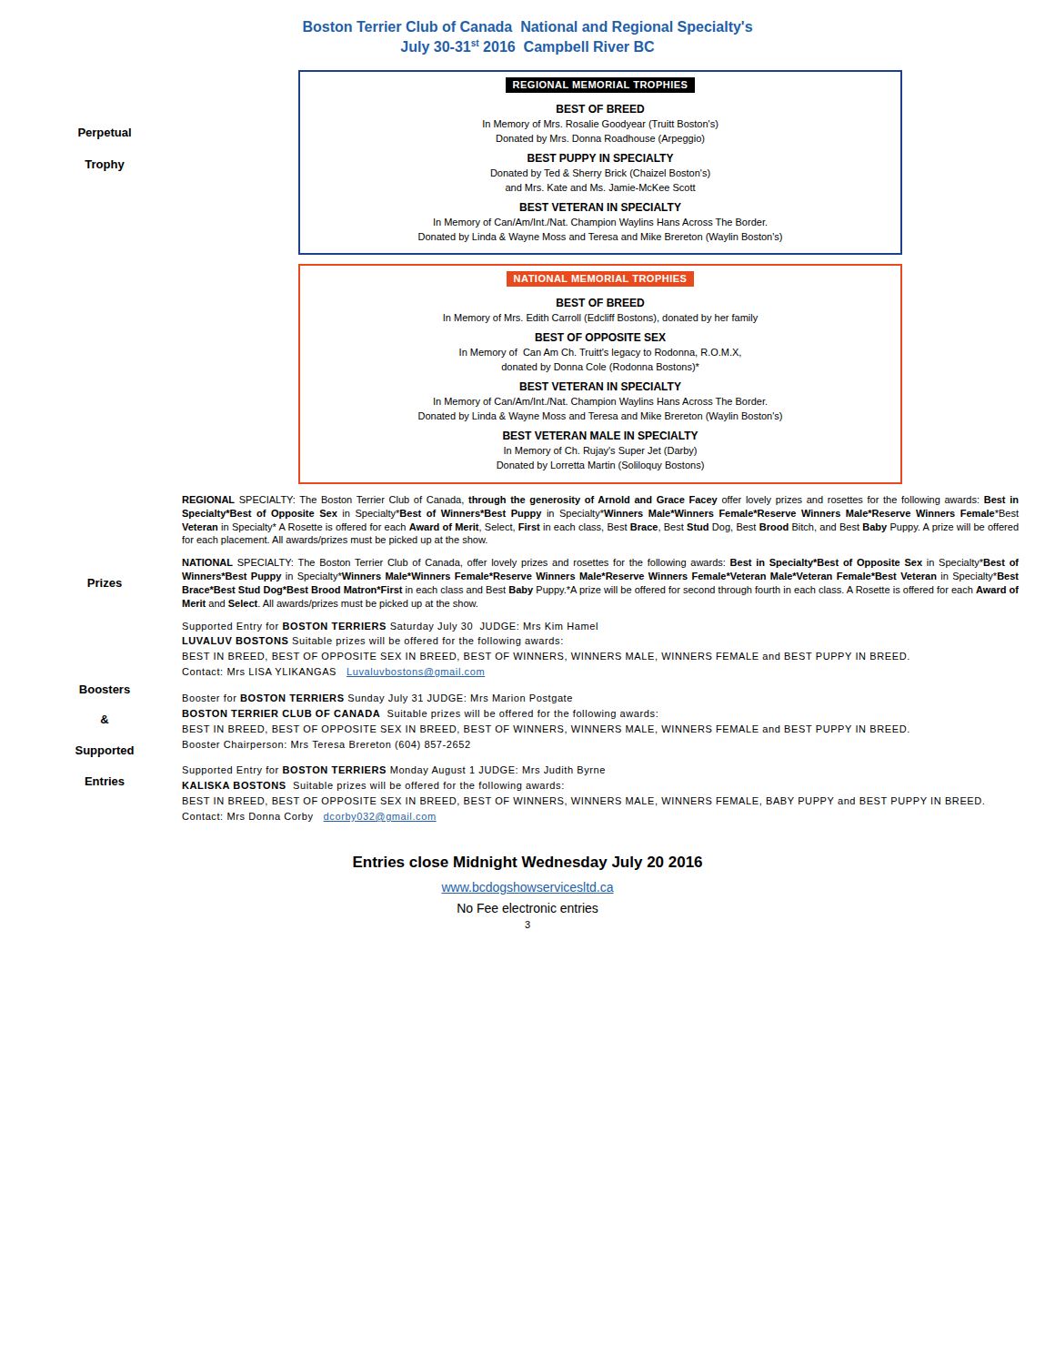Boston Terrier Club of Canada National and Regional Specialty's
July 30-31st 2016 Campbell River BC
Perpetual
Trophy
REGIONAL MEMORIAL TROPHIES
BEST OF BREED
In Memory of Mrs. Rosalie Goodyear (Truitt Boston's)
Donated by Mrs. Donna Roadhouse (Arpeggio)
BEST PUPPY IN SPECIALTY
Donated by Ted & Sherry Brick (Chaizel Boston's)
and Mrs. Kate and Ms. Jamie-McKee Scott
BEST VETERAN IN SPECIALTY
In Memory of Can/Am/Int./Nat. Champion Waylins Hans Across The Border.
Donated by Linda & Wayne Moss and Teresa and Mike Brereton (Waylin Boston's)
NATIONAL MEMORIAL TROPHIES
BEST OF BREED
In Memory of Mrs. Edith Carroll (Edcliff Bostons), donated by her family
BEST OF OPPOSITE SEX
In Memory of Can Am Ch. Truitt's legacy to Rodonna, R.O.M.X,
donated by Donna Cole (Rodonna Bostons)*
BEST VETERAN IN SPECIALTY
In Memory of Can/Am/Int./Nat. Champion Waylins Hans Across The Border.
Donated by Linda & Wayne Moss and Teresa and Mike Brereton (Waylin Boston's)
BEST VETERAN MALE IN SPECIALTY
In Memory of Ch. Rujay's Super Jet (Darby)
Donated by Lorretta Martin (Soliloquy Bostons)
Prizes
REGIONAL SPECIALTY: The Boston Terrier Club of Canada, through the generosity of Arnold and Grace Facey offer lovely prizes and rosettes for the following awards: Best in Specialty*Best of Opposite Sex in Specialty*Best of Winners*Best Puppy in Specialty*Winners Male*Winners Female*Reserve Winners Male*Reserve Winners Female*Best Veteran in Specialty* A Rosette is offered for each Award of Merit, Select, First in each class, Best Brace, Best Stud Dog, Best Brood Bitch, and Best Baby Puppy. A prize will be offered for each placement. All awards/prizes must be picked up at the show.
NATIONAL SPECIALTY: The Boston Terrier Club of Canada, offer lovely prizes and rosettes for the following awards: Best in Specialty*Best of Opposite Sex in Specialty*Best of Winners*Best Puppy in Specialty*Winners Male*Winners Female*Reserve Winners Male*Reserve Winners Female*Veteran Male*Veteran Female*Best Veteran in Specialty*Best Brace*Best Stud Dog*Best Brood Matron*First in each class and Best Baby Puppy.*A prize will be offered for second through fourth in each class. A Rosette is offered for each Award of Merit and Select. All awards/prizes must be picked up at the show.
Boosters
&
Supported
Entries
Supported Entry for BOSTON TERRIERS Saturday July 30 JUDGE: Mrs Kim Hamel
LUVALUV BOSTONS Suitable prizes will be offered for the following awards:
BEST IN BREED, BEST OF OPPOSITE SEX IN BREED, BEST OF WINNERS, WINNERS MALE, WINNERS FEMALE and BEST PUPPY IN BREED.
Contact: Mrs LISA YLIKANGAS Luvaluvbostons@gmail.com
Booster for BOSTON TERRIERS Sunday July 31 JUDGE: Mrs Marion Postgate
BOSTON TERRIER CLUB OF CANADA Suitable prizes will be offered for the following awards:
BEST IN BREED, BEST OF OPPOSITE SEX IN BREED, BEST OF WINNERS, WINNERS MALE, WINNERS FEMALE and BEST PUPPY IN BREED.
Booster Chairperson: Mrs Teresa Brereton (604) 857-2652
Supported Entry for BOSTON TERRIERS Monday August 1 JUDGE: Mrs Judith Byrne
KALISKA BOSTONS Suitable prizes will be offered for the following awards:
BEST IN BREED, BEST OF OPPOSITE SEX IN BREED, BEST OF WINNERS, WINNERS MALE, WINNERS FEMALE, BABY PUPPY and BEST PUPPY IN BREED.
Contact: Mrs Donna Corby dcorby032@gmail.com
Entries close Midnight Wednesday July 20 2016
www.bcdogshowservicesltd.ca
No Fee electronic entries
3